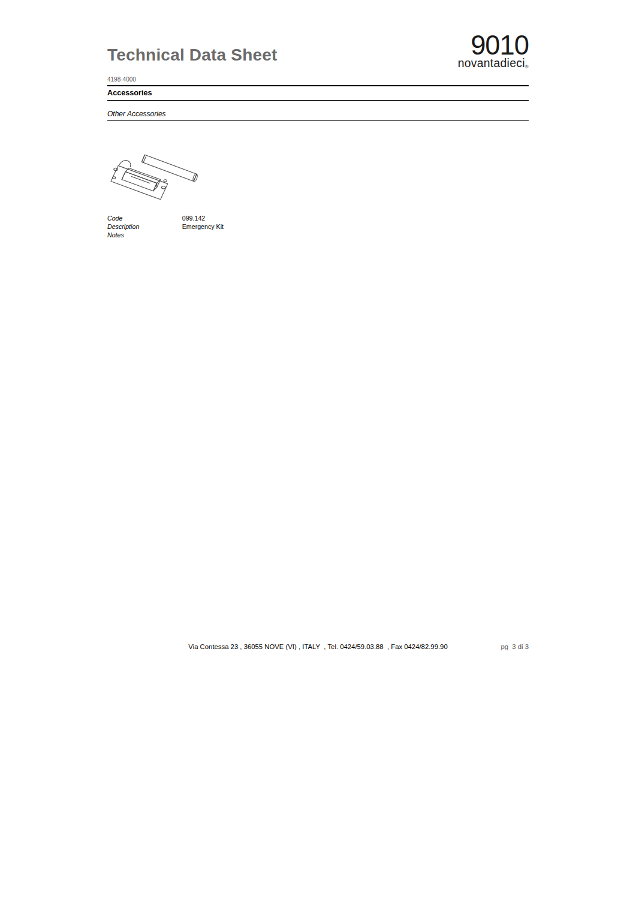Technical Data Sheet
9010
novantadieci®
4198-4000
Accessories
Other Accessories
| Code | 099.142 |
| Description | Emergency Kit |
| Notes | |
Via Contessa 23 , 36055 NOVE (VI) , ITALY , Tel. 0424/59.03.88 , Fax 0424/82.99.90
pg 3 di 3